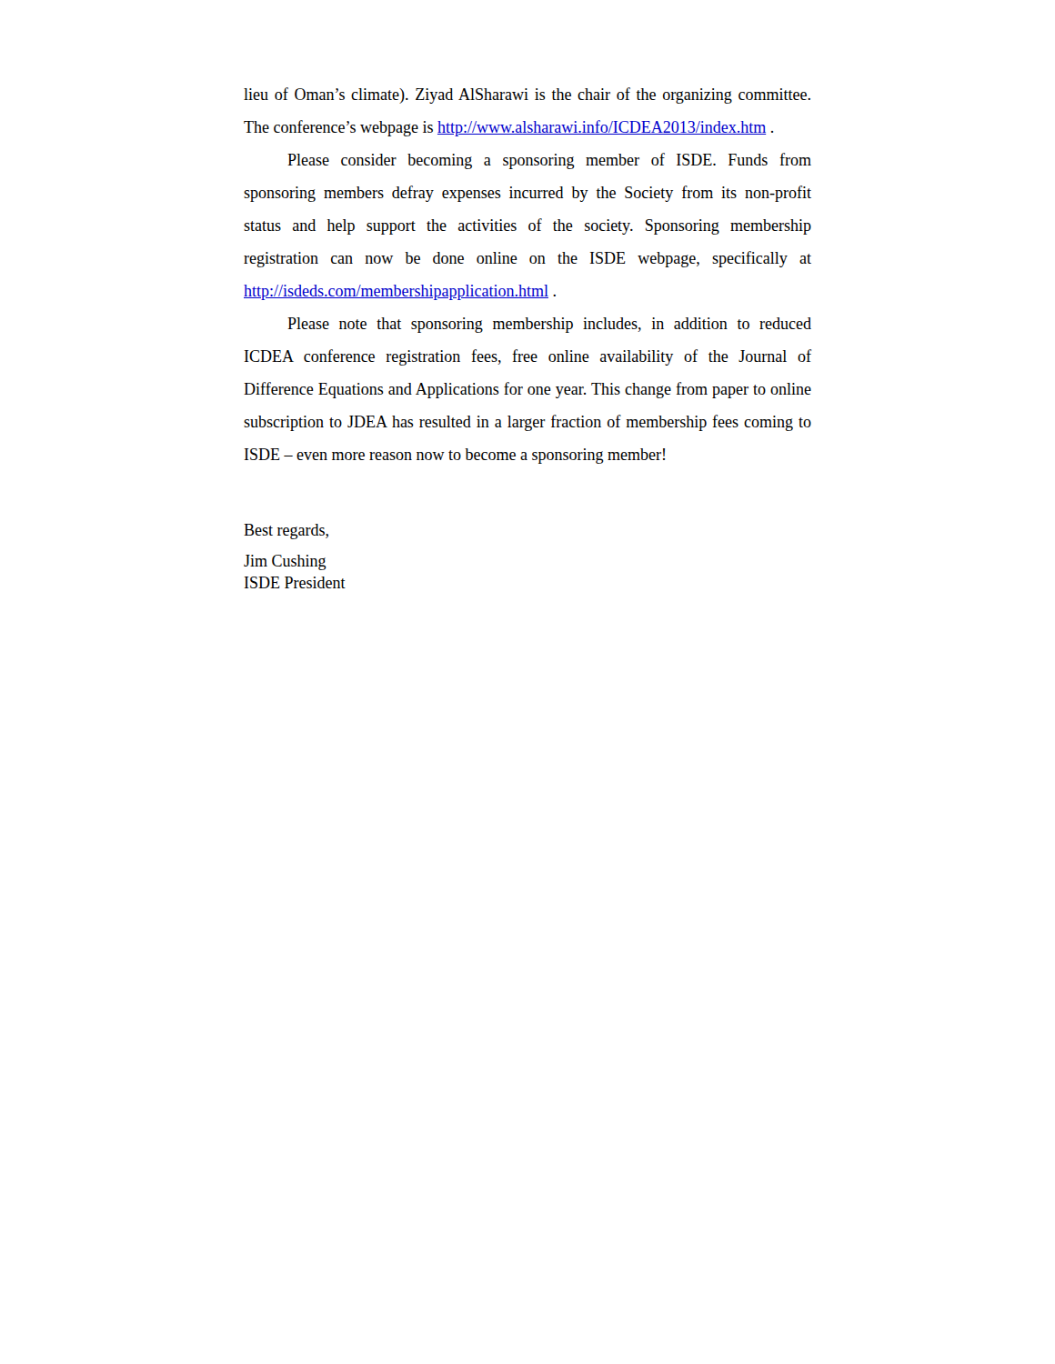lieu of Oman’s climate). Ziyad AlSharawi is the chair of the organizing committee. The conference’s webpage is http://www.alsharawi.info/ICDEA2013/index.htm .
Please consider becoming a sponsoring member of ISDE. Funds from sponsoring members defray expenses incurred by the Society from its non-profit status and help support the activities of the society. Sponsoring membership registration can now be done online on the ISDE webpage, specifically at http://isdeds.com/membershipapplication.html .
Please note that sponsoring membership includes, in addition to reduced ICDEA conference registration fees, free online availability of the Journal of Difference Equations and Applications for one year. This change from paper to online subscription to JDEA has resulted in a larger fraction of membership fees coming to ISDE – even more reason now to become a sponsoring member!
Best regards,
Jim Cushing
ISDE President